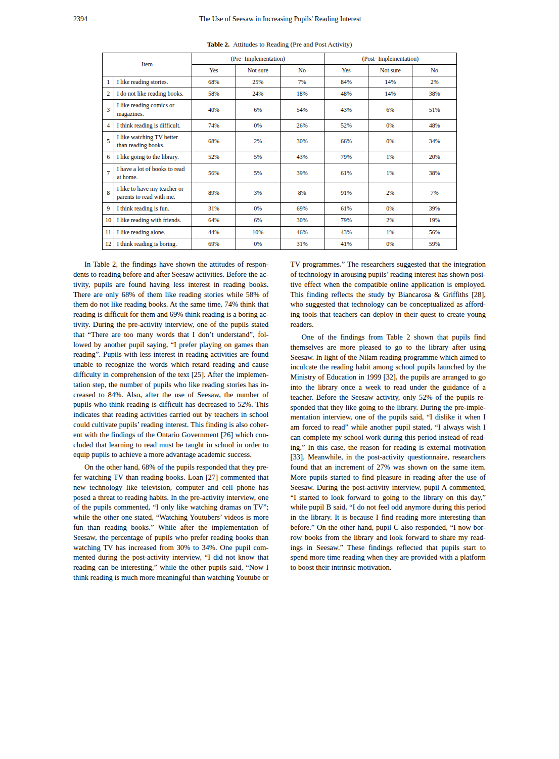2394 The Use of Seesaw in Increasing Pupils' Reading Interest
Table 2. Attitudes to Reading (Pre and Post Activity)
| Item | (Pre- Implementation) | (Post- Implementation) |
| --- | --- | --- |
| Yes | Not sure | No | Yes | Not sure | No |
| 1 | I like reading stories. | 68% | 25% | 7% | 84% | 14% | 2% |
| 2 | I do not like reading books. | 58% | 24% | 18% | 48% | 14% | 38% |
| 3 | I like reading comics or magazines. | 40% | 6% | 54% | 43% | 6% | 51% |
| 4 | I think reading is difficult. | 74% | 0% | 26% | 52% | 0% | 48% |
| 5 | I like watching TV better than reading books. | 68% | 2% | 30% | 66% | 0% | 34% |
| 6 | I like going to the library. | 52% | 5% | 43% | 79% | 1% | 20% |
| 7 | I have a lot of books to read at home. | 56% | 5% | 39% | 61% | 1% | 38% |
| 8 | I like to have my teacher or parents to read with me. | 89% | 3% | 8% | 91% | 2% | 7% |
| 9 | I think reading is fun. | 31% | 0% | 69% | 61% | 0% | 39% |
| 10 | I like reading with friends. | 64% | 6% | 30% | 79% | 2% | 19% |
| 11 | I like reading alone. | 44% | 10% | 46% | 43% | 1% | 56% |
| 12 | I think reading is boring. | 69% | 0% | 31% | 41% | 0% | 59% |
In Table 2, the findings have shown the attitudes of respondents to reading before and after Seesaw activities. Before the activity, pupils are found having less interest in reading books. There are only 68% of them like reading stories while 58% of them do not like reading books. At the same time, 74% think that reading is difficult for them and 69% think reading is a boring activity. During the pre-activity interview, one of the pupils stated that “There are too many words that I don’t understand”, followed by another pupil saying, “I prefer playing on games than reading”. Pupils with less interest in reading activities are found unable to recognize the words which retard reading and cause difficulty in comprehension of the text [25]. After the implementation step, the number of pupils who like reading stories has increased to 84%. Also, after the use of Seesaw, the number of pupils who think reading is difficult has decreased to 52%. This indicates that reading activities carried out by teachers in school could cultivate pupils’ reading interest. This finding is also coherent with the findings of the Ontario Government [26] which concluded that learning to read must be taught in school in order to equip pupils to achieve a more advantage academic success.
On the other hand, 68% of the pupils responded that they prefer watching TV than reading books. Loan [27] commented that new technology like television, computer and cell phone has posed a threat to reading habits. In the pre-activity interview, one of the pupils commented, “I only like watching dramas on TV”; while the other one stated, “Watching Youtubers’ videos is more fun than reading books.” While after the implementation of Seesaw, the percentage of pupils who prefer reading books than watching TV has increased from 30% to 34%. One pupil commented during the post-activity interview, “I did not know that reading can be interesting,” while the other pupils said, “Now I think reading is much more meaningful than watching Youtube or TV programmes.” The researchers suggested that the integration of technology in arousing pupils’ reading interest has shown positive effect when the compatible online application is employed. This finding reflects the study by Biancarosa & Griffiths [28], who suggested that technology can be conceptualized as affording tools that teachers can deploy in their quest to create young readers.
One of the findings from Table 2 shown that pupils find themselves are more pleased to go to the library after using Seesaw. In light of the Nilam reading programme which aimed to inculcate the reading habit among school pupils launched by the Ministry of Education in 1999 [32], the pupils are arranged to go into the library once a week to read under the guidance of a teacher. Before the Seesaw activity, only 52% of the pupils responded that they like going to the library. During the pre-implementation interview, one of the pupils said, “I dislike it when I am forced to read” while another pupil stated, “I always wish I can complete my school work during this period instead of reading.” In this case, the reason for reading is external motivation [33]. Meanwhile, in the post-activity questionnaire, researchers found that an increment of 27% was shown on the same item. More pupils started to find pleasure in reading after the use of Seesaw. During the post-activity interview, pupil A commented, “I started to look forward to going to the library on this day,” while pupil B said, “I do not feel odd anymore during this period in the library. It is because I find reading more interesting than before.” On the other hand, pupil C also responded, “I now borrow books from the library and look forward to share my readings in Seesaw.” These findings reflected that pupils start to spend more time reading when they are provided with a platform to boost their intrinsic motivation.